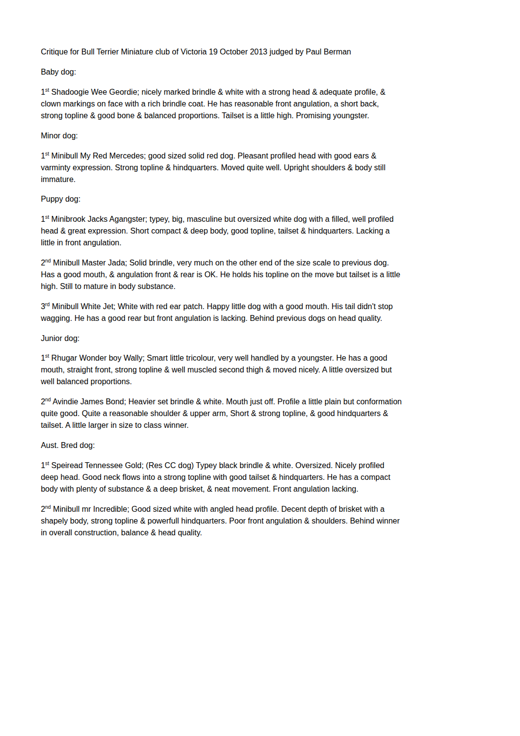Critique for Bull Terrier Miniature club of Victoria 19 October 2013 judged by Paul Berman
Baby dog:
1st Shadoogie Wee Geordie; nicely marked brindle & white with a strong head & adequate profile, & clown markings on face with a rich brindle coat. He has reasonable front angulation, a short back, strong topline & good bone & balanced proportions. Tailset is a little high. Promising youngster.
Minor dog:
1st Minibull My Red Mercedes; good sized solid red dog. Pleasant profiled head with good ears & varminty expression. Strong topline & hindquarters. Moved quite well. Upright shoulders & body still immature.
Puppy dog:
1st Minibrook Jacks Agangster; typey, big, masculine but oversized white dog with a filled, well profiled head & great expression. Short compact & deep body, good topline, tailset & hindquarters. Lacking a little in front angulation.
2nd Minibull Master Jada; Solid brindle, very much on the other end of the size scale to previous dog. Has a good mouth, & angulation front & rear is OK. He holds his topline on the move but tailset is a little high. Still to mature in body substance.
3rd Minibull White Jet; White with red ear patch. Happy little dog with a good mouth. His tail didn't stop wagging. He has a good rear but front angulation is lacking. Behind previous dogs on head quality.
Junior dog:
1st Rhugar Wonder boy Wally; Smart little tricolour, very well handled by a youngster. He has a good mouth, straight front, strong topline & well muscled second thigh & moved nicely. A little oversized but well balanced proportions.
2nd Avindie James Bond; Heavier set brindle & white. Mouth just off. Profile a little plain but conformation quite good. Quite a reasonable shoulder & upper arm, Short & strong topline, & good hindquarters & tailset. A little larger in size to class winner.
Aust. Bred dog:
1st Speiread Tennessee Gold; (Res CC dog) Typey black brindle & white. Oversized. Nicely profiled deep head. Good neck flows into a strong topline with good tailset & hindquarters. He has a compact body with plenty of substance & a deep brisket, & neat movement. Front angulation lacking.
2nd Minibull mr Incredible; Good sized white with angled head profile. Decent depth of brisket with a shapely body, strong topline & powerfull hindquarters. Poor front angulation & shoulders. Behind winner in overall construction, balance & head quality.